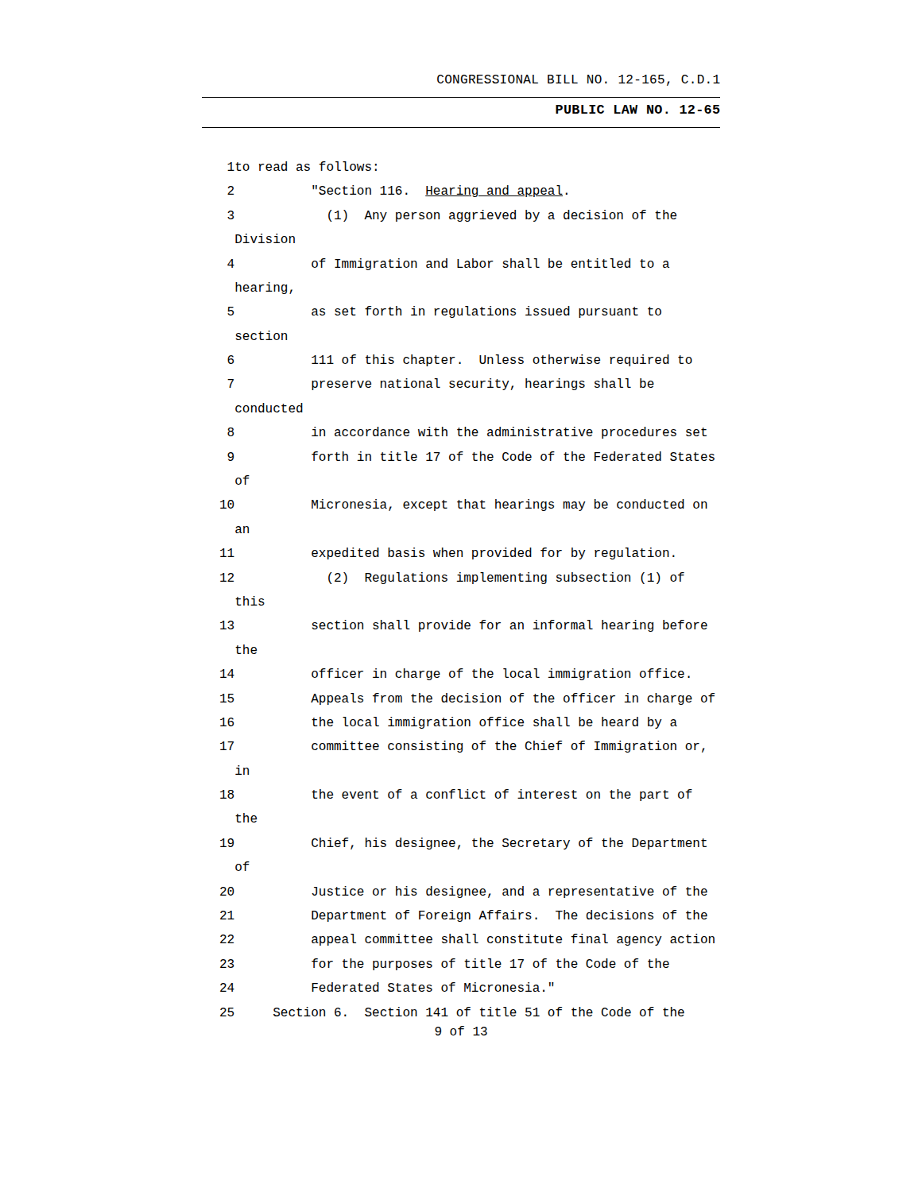CONGRESSIONAL BILL NO. 12-165, C.D.1
PUBLIC LAW NO. 12-65
| 1 | to read as follows: |
| 2 | "Section 116. Hearing and appeal . |
| 3 | (1) Any person aggrieved by a decision of the Division |
| 4 | of Immigration and Labor shall be entitled to a hearing, |
| 5 | as set forth in regulations issued pursuant to section |
| 6 | 111 of this chapter. Unless otherwise required to |
| 7 | preserve national security, hearings shall be conducted |
| 8 | in accordance with the administrative procedures set |
| 9 | forth in title 17 of the Code of the Federated States of |
| 10 | Micronesia, except that hearings may be conducted on an |
| 11 | expedited basis when provided for by regulation. |
| 12 | (2) Regulations implementing subsection (1) of this |
| 13 | section shall provide for an informal hearing before the |
| 14 | officer in charge of the local immigration office. |
| 15 | Appeals from the decision of the officer in charge of |
| 16 | the local immigration office shall be heard by a |
| 17 | committee consisting of the Chief of Immigration or, in |
| 18 | the event of a conflict of interest on the part of the |
| 19 | Chief, his designee, the Secretary of the Department of |
| 20 | Justice or his designee, and a representative of the |
| 21 | Department of Foreign Affairs. The decisions of the |
| 22 | appeal committee shall constitute final agency action |
| 23 | for the purposes of title 17 of the Code of the |
| 24 | Federated States of Micronesia." |
| 25 | Section 6. Section 141 of title 51 of the Code of the |
9 of 13